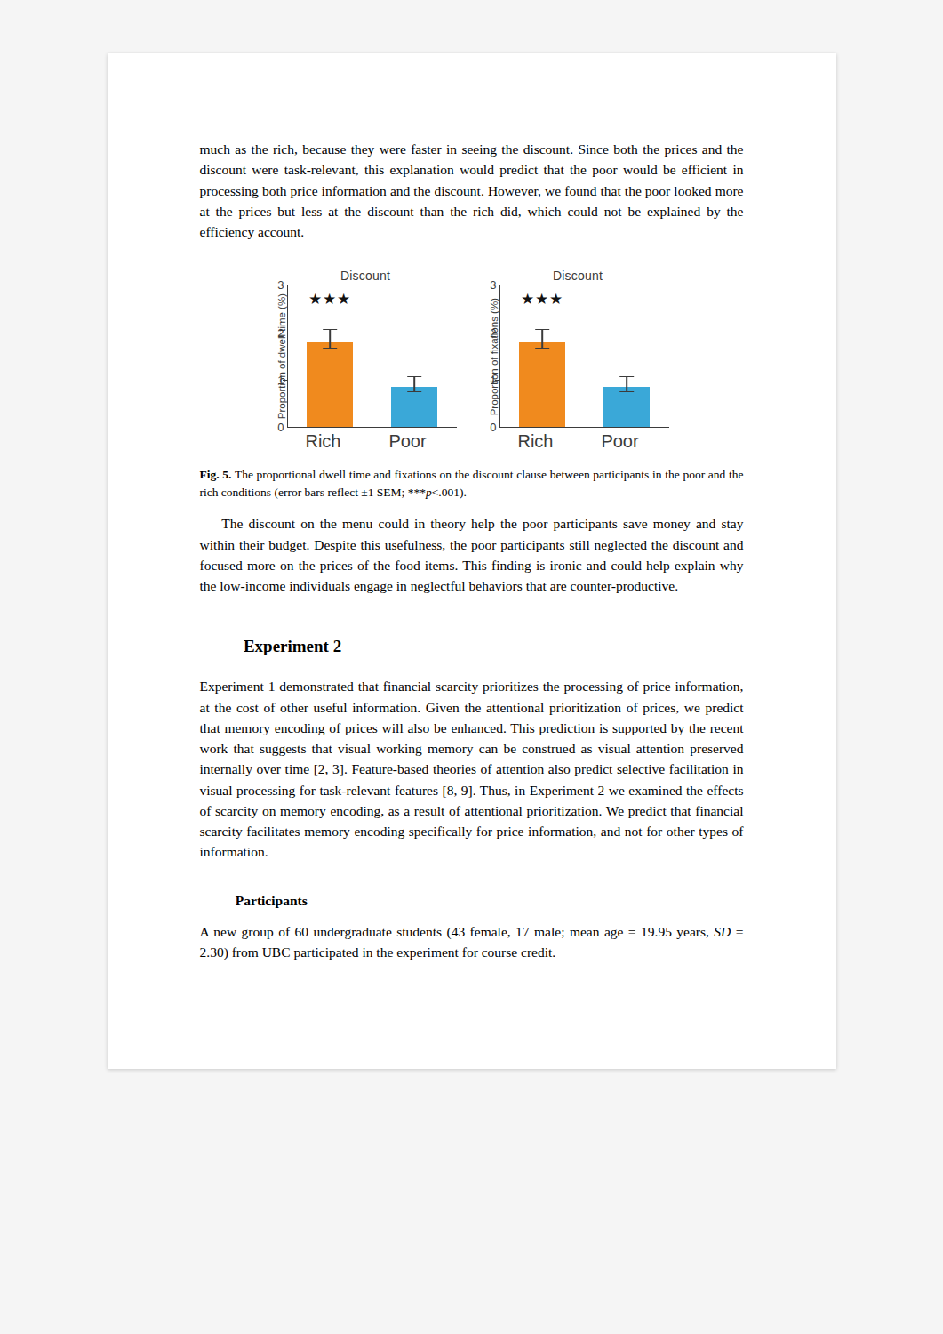much as the rich, because they were faster in seeing the discount. Since both the prices and the discount were task-relevant, this explanation would predict that the poor would be efficient in processing both price information and the discount. However, we found that the poor looked more at the prices but less at the discount than the rich did, which could not be explained by the efficiency account.
Discount
Proportion of dwell time (%)
3 2 1 0
★★★
Rich Poor
Discount
Proportion of fixations (%)
3 2 1 0
★★★
Rich Poor
Fig. 5. The proportional dwell time and fixations on the discount clause between participants in the poor and the rich conditions (error bars reflect ±1 SEM; ***p<.001).
The discount on the menu could in theory help the poor participants save money and stay within their budget. Despite this usefulness, the poor participants still neglected the discount and focused more on the prices of the food items. This finding is ironic and could help explain why the low-income individuals engage in neglectful behaviors that are counter-productive.
Experiment 2
Experiment 1 demonstrated that financial scarcity prioritizes the processing of price information, at the cost of other useful information. Given the attentional prioritization of prices, we predict that memory encoding of prices will also be enhanced. This prediction is supported by the recent work that suggests that visual working memory can be construed as visual attention preserved internally over time [2, 3]. Feature-based theories of attention also predict selective facilitation in visual processing for task-relevant features [8, 9]. Thus, in Experiment 2 we examined the effects of scarcity on memory encoding, as a result of attentional prioritization. We predict that financial scarcity facilitates memory encoding specifically for price information, and not for other types of information.
Participants
A new group of 60 undergraduate students (43 female, 17 male; mean age = 19.95 years, SD = 2.30) from UBC participated in the experiment for course credit.